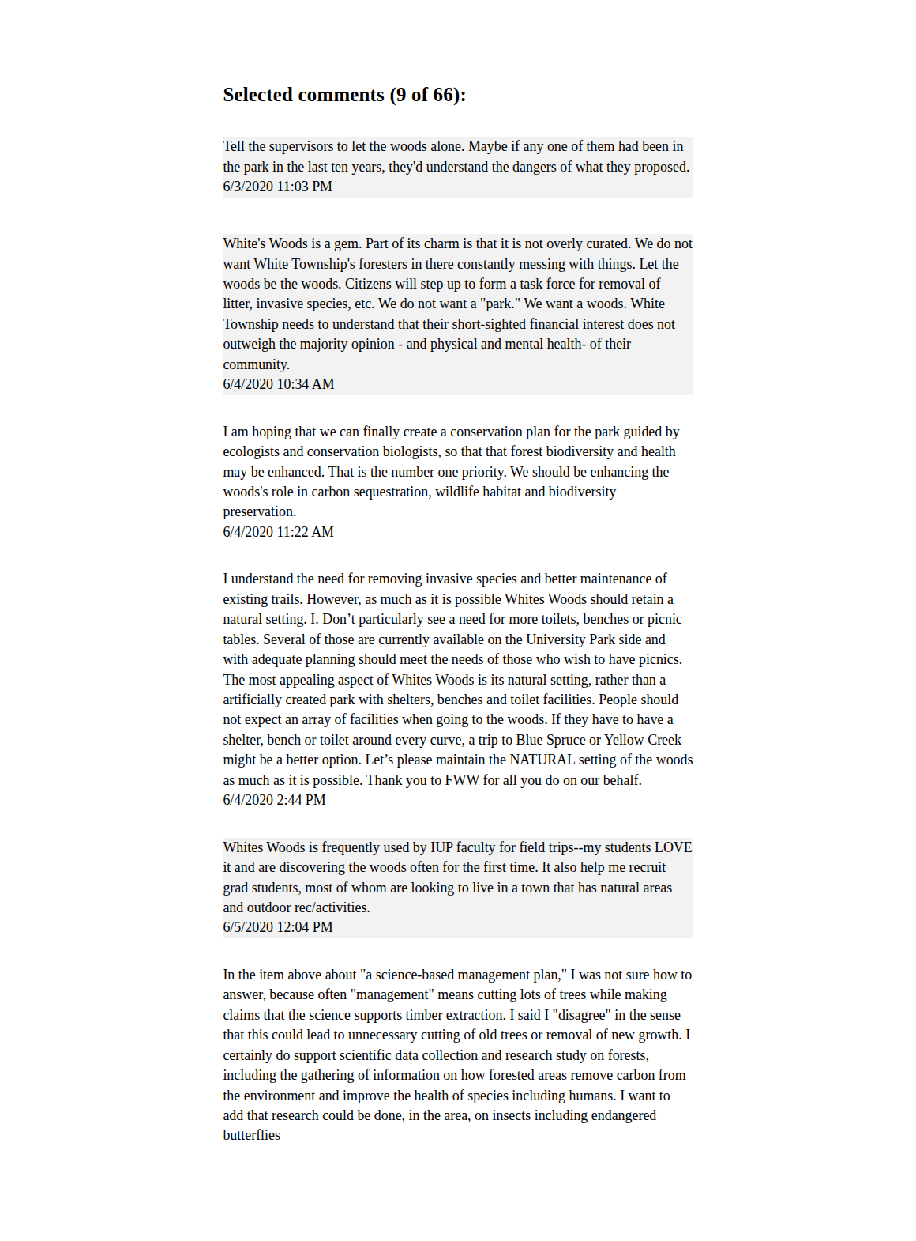Selected comments (9 of 66):
Tell the supervisors to let the woods alone. Maybe if any one of them had been in the park in the last ten years, they'd understand the dangers of what they proposed.
6/3/2020 11:03 PM
White's Woods is a gem. Part of its charm is that it is not overly curated. We do not want White Township's foresters in there constantly messing with things. Let the woods be the woods. Citizens will step up to form a task force for removal of litter, invasive species, etc. We do not want a "park." We want a woods. White Township needs to understand that their short-sighted financial interest does not outweigh the majority opinion - and physical and mental health- of their community.
6/4/2020 10:34 AM
I am hoping that we can finally create a conservation plan for the park guided by ecologists and conservation biologists, so that that forest biodiversity and health may be enhanced. That is the number one priority. We should be enhancing the woods's role in carbon sequestration, wildlife habitat and biodiversity preservation.
6/4/2020 11:22 AM
I understand the need for removing invasive species and better maintenance of existing trails. However, as much as it is possible Whites Woods should retain a natural setting. I. Don’t particularly see a need for more toilets, benches or picnic tables. Several of those are currently available on the University Park side and with adequate planning should meet the needs of those who wish to have picnics. The most appealing aspect of Whites Woods is its natural setting, rather than a artificially created park with shelters, benches and toilet facilities. People should not expect an array of facilities when going to the woods. If they have to have a shelter, bench or toilet around every curve, a trip to Blue Spruce or Yellow Creek might be a better option. Let’s please maintain the NATURAL setting of the woods as much as it is possible. Thank you to FWW for all you do on our behalf.
6/4/2020 2:44 PM
Whites Woods is frequently used by IUP faculty for field trips--my students LOVE it and are discovering the woods often for the first time. It also help me recruit grad students, most of whom are looking to live in a town that has natural areas and outdoor rec/activities.
6/5/2020 12:04 PM
In the item above about "a science-based management plan," I was not sure how to answer, because often "management" means cutting lots of trees while making claims that the science supports timber extraction. I said I "disagree" in the sense that this could lead to unnecessary cutting of old trees or removal of new growth. I certainly do support scientific data collection and research study on forests, including the gathering of information on how forested areas remove carbon from the environment and improve the health of species including humans. I want to add that research could be done, in the area, on insects including endangered butterflies